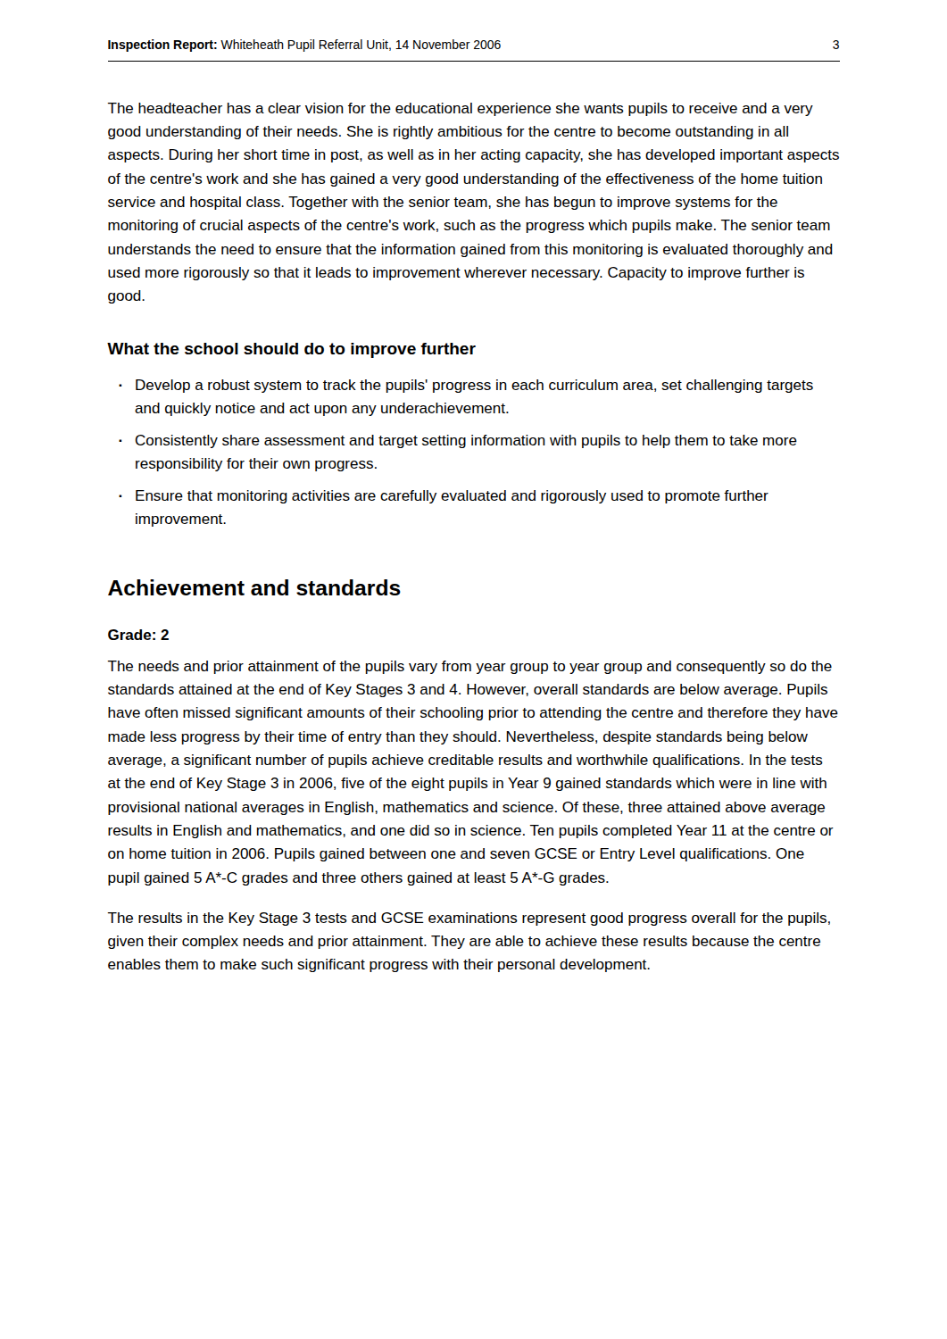Inspection Report: Whiteheath Pupil Referral Unit, 14 November 2006
3
The headteacher has a clear vision for the educational experience she wants pupils to receive and a very good understanding of their needs. She is rightly ambitious for the centre to become outstanding in all aspects. During her short time in post, as well as in her acting capacity, she has developed important aspects of the centre's work and she has gained a very good understanding of the effectiveness of the home tuition service and hospital class. Together with the senior team, she has begun to improve systems for the monitoring of crucial aspects of the centre's work, such as the progress which pupils make. The senior team understands the need to ensure that the information gained from this monitoring is evaluated thoroughly and used more rigorously so that it leads to improvement wherever necessary. Capacity to improve further is good.
What the school should do to improve further
Develop a robust system to track the pupils' progress in each curriculum area, set challenging targets and quickly notice and act upon any underachievement.
Consistently share assessment and target setting information with pupils to help them to take more responsibility for their own progress.
Ensure that monitoring activities are carefully evaluated and rigorously used to promote further improvement.
Achievement and standards
Grade: 2
The needs and prior attainment of the pupils vary from year group to year group and consequently so do the standards attained at the end of Key Stages 3 and 4. However, overall standards are below average. Pupils have often missed significant amounts of their schooling prior to attending the centre and therefore they have made less progress by their time of entry than they should. Nevertheless, despite standards being below average, a significant number of pupils achieve creditable results and worthwhile qualifications. In the tests at the end of Key Stage 3 in 2006, five of the eight pupils in Year 9 gained standards which were in line with provisional national averages in English, mathematics and science. Of these, three attained above average results in English and mathematics, and one did so in science. Ten pupils completed Year 11 at the centre or on home tuition in 2006. Pupils gained between one and seven GCSE or Entry Level qualifications. One pupil gained 5 A*-C grades and three others gained at least 5 A*-G grades.
The results in the Key Stage 3 tests and GCSE examinations represent good progress overall for the pupils, given their complex needs and prior attainment. They are able to achieve these results because the centre enables them to make such significant progress with their personal development.